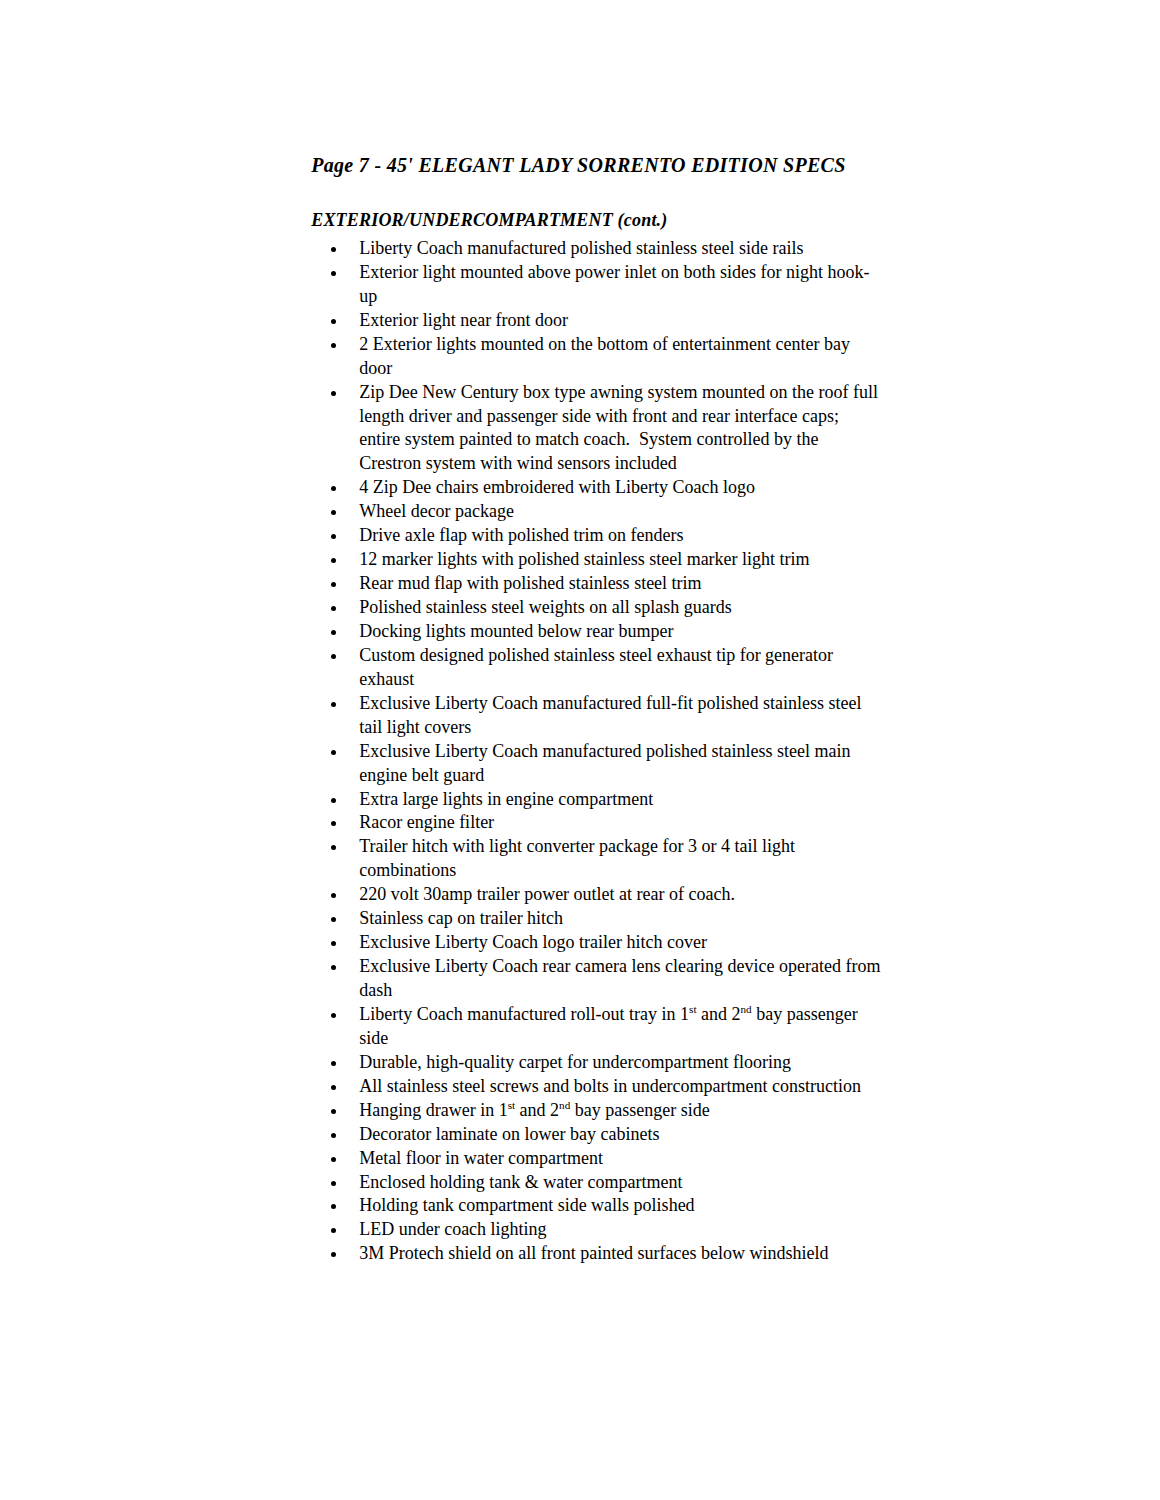Page 7 - 45' ELEGANT LADY SORRENTO EDITION SPECS
EXTERIOR/UNDERCOMPARTMENT (cont.)
Liberty Coach manufactured polished stainless steel side rails
Exterior light mounted above power inlet on both sides for night hook-up
Exterior light near front door
2 Exterior lights mounted on the bottom of entertainment center bay door
Zip Dee New Century box type awning system mounted on the roof full length driver and passenger side with front and rear interface caps; entire system painted to match coach. System controlled by the Crestron system with wind sensors included
4 Zip Dee chairs embroidered with Liberty Coach logo
Wheel decor package
Drive axle flap with polished trim on fenders
12 marker lights with polished stainless steel marker light trim
Rear mud flap with polished stainless steel trim
Polished stainless steel weights on all splash guards
Docking lights mounted below rear bumper
Custom designed polished stainless steel exhaust tip for generator exhaust
Exclusive Liberty Coach manufactured full-fit polished stainless steel tail light covers
Exclusive Liberty Coach manufactured polished stainless steel main engine belt guard
Extra large lights in engine compartment
Racor engine filter
Trailer hitch with light converter package for 3 or 4 tail light combinations
220 volt 30amp trailer power outlet at rear of coach.
Stainless cap on trailer hitch
Exclusive Liberty Coach logo trailer hitch cover
Exclusive Liberty Coach rear camera lens clearing device operated from dash
Liberty Coach manufactured roll-out tray in 1st and 2nd bay passenger side
Durable, high-quality carpet for undercompartment flooring
All stainless steel screws and bolts in undercompartment construction
Hanging drawer in 1st and 2nd bay passenger side
Decorator laminate on lower bay cabinets
Metal floor in water compartment
Enclosed holding tank & water compartment
Holding tank compartment side walls polished
LED under coach lighting
3M Protech shield on all front painted surfaces below windshield